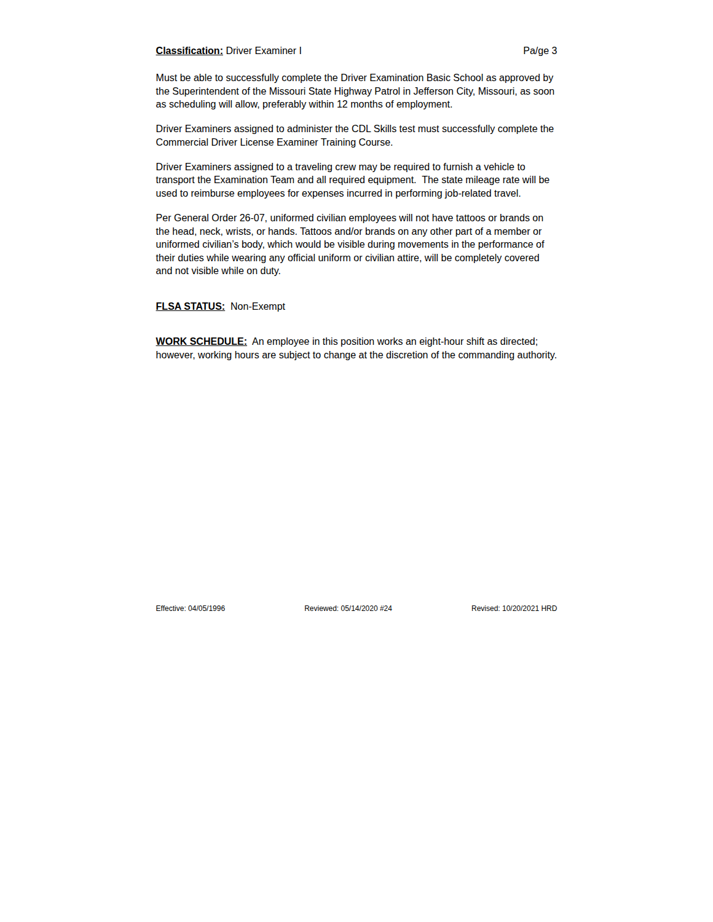Classification: Driver Examiner I
Pa/ge 3
Must be able to successfully complete the Driver Examination Basic School as approved by the Superintendent of the Missouri State Highway Patrol in Jefferson City, Missouri, as soon as scheduling will allow, preferably within 12 months of employment.
Driver Examiners assigned to administer the CDL Skills test must successfully complete the Commercial Driver License Examiner Training Course.
Driver Examiners assigned to a traveling crew may be required to furnish a vehicle to transport the Examination Team and all required equipment. The state mileage rate will be used to reimburse employees for expenses incurred in performing job-related travel.
Per General Order 26-07, uniformed civilian employees will not have tattoos or brands on the head, neck, wrists, or hands. Tattoos and/or brands on any other part of a member or uniformed civilian’s body, which would be visible during movements in the performance of their duties while wearing any official uniform or civilian attire, will be completely covered and not visible while on duty.
FLSA STATUS: Non-Exempt
WORK SCHEDULE: An employee in this position works an eight-hour shift as directed; however, working hours are subject to change at the discretion of the commanding authority.
Effective: 04/05/1996 Reviewed: 05/14/2020 #24 Revised: 10/20/2021 HRD